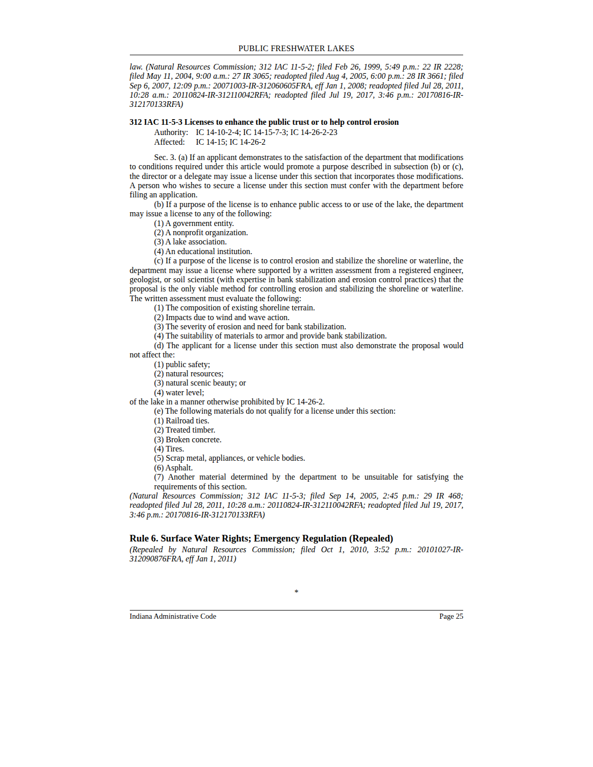PUBLIC FRESHWATER LAKES
law. (Natural Resources Commission; 312 IAC 11-5-2; filed Feb 26, 1999, 5:49 p.m.: 22 IR 2228; filed May 11, 2004, 9:00 a.m.: 27 IR 3065; readopted filed Aug 4, 2005, 6:00 p.m.: 28 IR 3661; filed Sep 6, 2007, 12:09 p.m.: 20071003-IR-312060605FRA, eff Jan 1, 2008; readopted filed Jul 28, 2011, 10:28 a.m.: 20110824-IR-312110042RFA; readopted filed Jul 19, 2017, 3:46 p.m.: 20170816-IR-312170133RFA)
312 IAC 11-5-3 Licenses to enhance the public trust or to help control erosion
Authority: IC 14-10-2-4; IC 14-15-7-3; IC 14-26-2-23 Affected: IC 14-15; IC 14-26-2
Sec. 3. (a) If an applicant demonstrates to the satisfaction of the department that modifications to conditions required under this article would promote a purpose described in subsection (b) or (c), the director or a delegate may issue a license under this section that incorporates those modifications. A person who wishes to secure a license under this section must confer with the department before filing an application.
(b) If a purpose of the license is to enhance public access to or use of the lake, the department may issue a license to any of the following:
(1) A government entity.
(2) A nonprofit organization.
(3) A lake association.
(4) An educational institution.
(c) If a purpose of the license is to control erosion and stabilize the shoreline or waterline, the department may issue a license where supported by a written assessment from a registered engineer, geologist, or soil scientist (with expertise in bank stabilization and erosion control practices) that the proposal is the only viable method for controlling erosion and stabilizing the shoreline or waterline. The written assessment must evaluate the following:
(1) The composition of existing shoreline terrain.
(2) Impacts due to wind and wave action.
(3) The severity of erosion and need for bank stabilization.
(4) The suitability of materials to armor and provide bank stabilization.
(d) The applicant for a license under this section must also demonstrate the proposal would not affect the:
(1) public safety;
(2) natural resources;
(3) natural scenic beauty; or
(4) water level;
of the lake in a manner otherwise prohibited by IC 14-26-2.
(e) The following materials do not qualify for a license under this section:
(1) Railroad ties.
(2) Treated timber.
(3) Broken concrete.
(4) Tires.
(5) Scrap metal, appliances, or vehicle bodies.
(6) Asphalt.
(7) Another material determined by the department to be unsuitable for satisfying the requirements of this section.
(Natural Resources Commission; 312 IAC 11-5-3; filed Sep 14, 2005, 2:45 p.m.: 29 IR 468; readopted filed Jul 28, 2011, 10:28 a.m.: 20110824-IR-312110042RFA; readopted filed Jul 19, 2017, 3:46 p.m.: 20170816-IR-312170133RFA)
Rule 6. Surface Water Rights; Emergency Regulation (Repealed)
(Repealed by Natural Resources Commission; filed Oct 1, 2010, 3:52 p.m.: 20101027-IR-312090876FRA, eff Jan 1, 2011)
*
Indiana Administrative Code Page 25